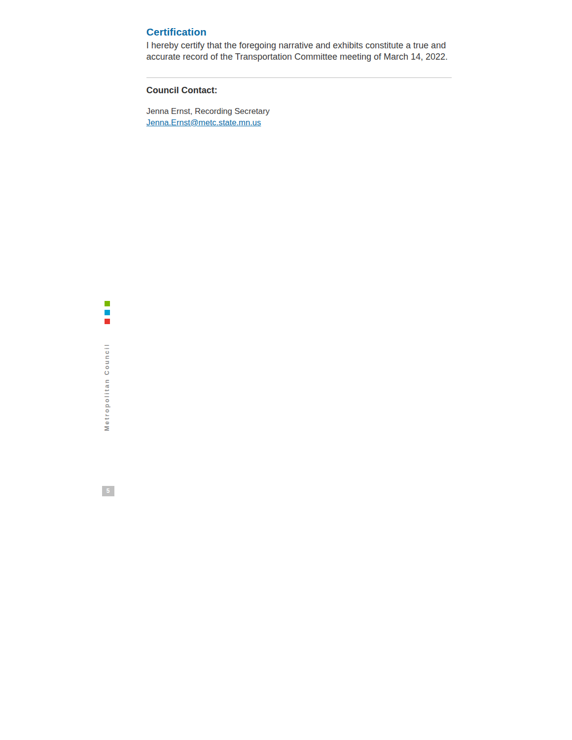Certification
I hereby certify that the foregoing narrative and exhibits constitute a true and accurate record of the Transportation Committee meeting of March 14, 2022.
Council Contact:
Jenna Ernst, Recording Secretary
Jenna.Ernst@metc.state.mn.us
Metropolitan Council
5